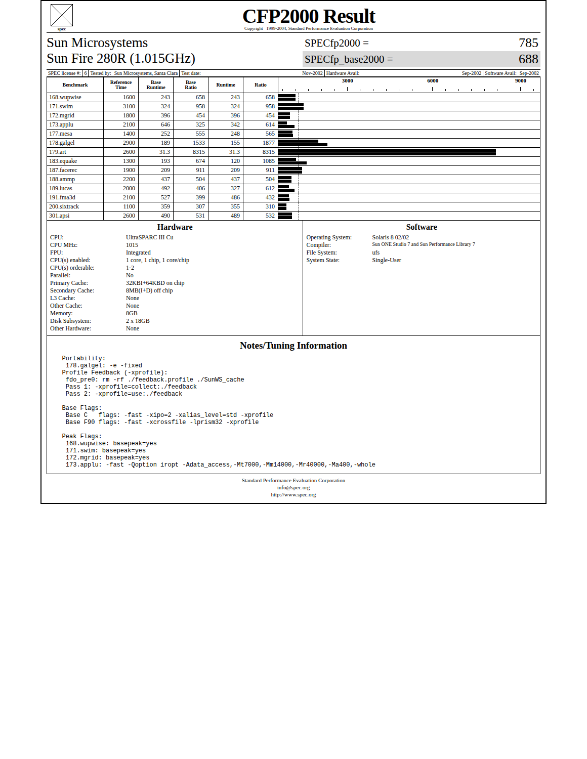spec
CFP2000 Result
Copyright 1999-2004, Standard Performance Evaluation Corporation
Sun Microsystems
Sun Fire 280R (1.015GHz)
| SPECfp2000 = | 785 |
| SPECfp_base2000 = | 688 |
SPEC license #:
6
Tested by:
Sun Microsystems, Santa Clara
Test date:
Nov-2002
Hardware Avail:
Sep-2002
Software Avail:
Sep-2002
| Benchmark | Reference Time | Base Runtime | Base Ratio | Runtime | Ratio | 3000 6000 9000 |
| --- | --- | --- | --- | --- | --- | --- |
| 168.wupwise | 1600 | 243 | 658 | 243 | 658 | |
| 171.swim | 3100 | 324 | 958 | 324 | 958 | |
| 172.mgrid | 1800 | 396 | 454 | 396 | 454 | |
| 173.applu | 2100 | 646 | 325 | 342 | 614 | |
| 177.mesa | 1400 | 252 | 555 | 248 | 565 | |
| 178.galgel | 2900 | 189 | 1533 | 155 | 1877 | |
| 179.art | 2600 | 31.3 | 8315 | 31.3 | 8315 | |
| 183.equake | 1300 | 193 | 674 | 120 | 1085 | |
| 187.facerec | 1900 | 209 | 911 | 209 | 911 | |
| 188.ammp | 2200 | 437 | 504 | 437 | 504 | |
| 189.lucas | 2000 | 492 | 406 | 327 | 612 | |
| 191.fma3d | 2100 | 527 | 399 | 486 | 432 | |
| 200.sixtrack | 1100 | 359 | 307 | 355 | 310 | |
| 301.apsi | 2600 | 490 | 531 | 489 | 532 | |
Hardware
CPU:
UltraSPARC III Cu
CPU MHz:
1015
FPU:
Integrated
CPU(s) enabled:
1 core, 1 chip, 1 core/chip
CPU(s) orderable:
1-2
Parallel:
No
Primary Cache:
32KBI+64KBD on chip
Secondary Cache:
8MB(I+D) off chip
L3 Cache:
None
Other Cache:
None
Memory:
8GB
Disk Subsystem:
2 x 18GB
Other Hardware:
None
Software
Operating System:
Solaris 8 02/02
Compiler:
Sun ONE Studio 7 and Sun Performance Library 7
File System:
ufs
System State:
Single-User
Notes/Tuning Information
   Portability:
    178.galgel: -e -fixed
   Profile Feedback (-xprofile):
    fdo_pre0: rm -rf ./feedback.profile ./SunWS_cache
    Pass 1: -xprofile=collect:./feedback
    Pass 2: -xprofile=use:./feedback

   Base Flags:
    Base C   flags: -fast -xipo=2 -xalias_level=std -xprofile
    Base F90 flags: -fast -xcrossfile -lprism32 -xprofile

   Peak Flags:
    168.wupwise: basepeak=yes
    171.swim: basepeak=yes
    172.mgrid: basepeak=yes
    173.applu: -fast -Qoption iropt -Adata_access,-Mt7000,-Mm14000,-Mr40000,-Ma400,-whole
Standard Performance Evaluation Corporation
info@spec.org
http://www.spec.org